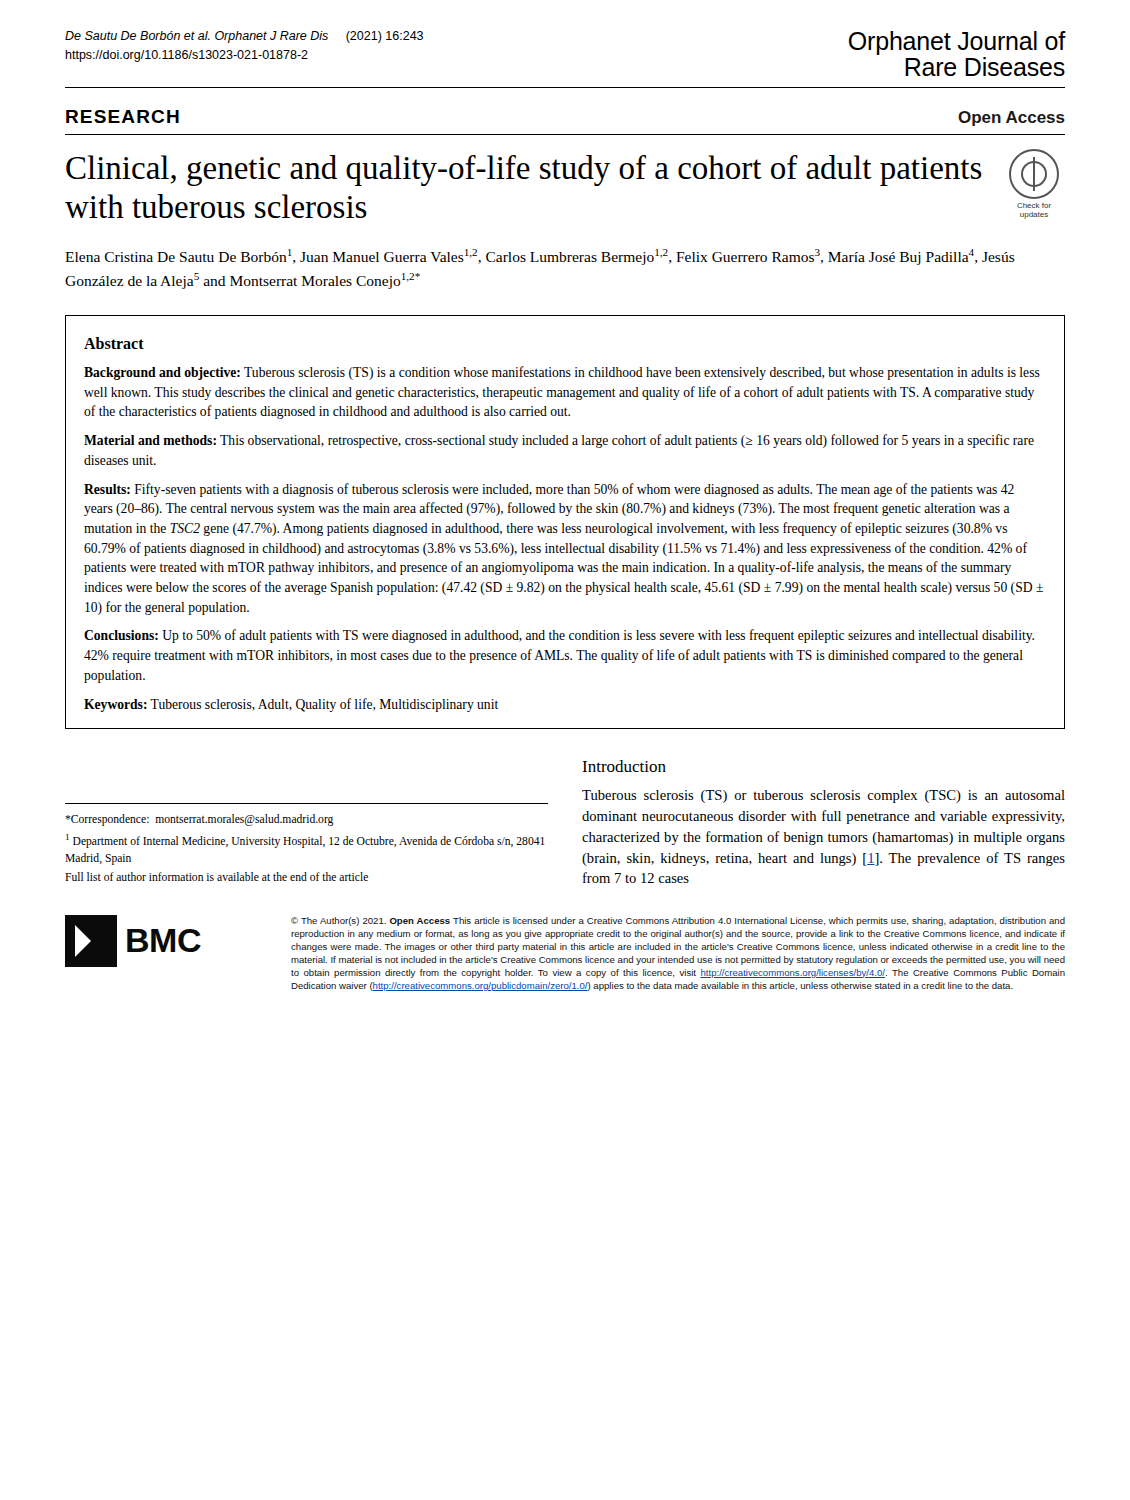De Sautu De Borbón et al. Orphanet J Rare Dis (2021) 16:243 https://doi.org/10.1186/s13023-021-01878-2
Orphanet Journal of
Rare Diseases
RESEARCH
Open Access
Clinical, genetic and quality-of-life study of a cohort of adult patients with tuberous sclerosis
Check for
updates
Elena Cristina De Sautu De Borbón1, Juan Manuel Guerra Vales1,2, Carlos Lumbreras Bermejo1,2, Felix Guerrero Ramos3, María José Buj Padilla4, Jesús González de la Aleja5 and Montserrat Morales Conejo1,2*
Abstract
Background and objective: Tuberous sclerosis (TS) is a condition whose manifestations in childhood have been extensively described, but whose presentation in adults is less well known. This study describes the clinical and genetic characteristics, therapeutic management and quality of life of a cohort of adult patients with TS. A comparative study of the characteristics of patients diagnosed in childhood and adulthood is also carried out.
Material and methods: This observational, retrospective, cross-sectional study included a large cohort of adult patients (≥ 16 years old) followed for 5 years in a specific rare diseases unit.
Results: Fifty-seven patients with a diagnosis of tuberous sclerosis were included, more than 50% of whom were diagnosed as adults. The mean age of the patients was 42 years (20–86). The central nervous system was the main area affected (97%), followed by the skin (80.7%) and kidneys (73%). The most frequent genetic alteration was a mutation in the TSC2 gene (47.7%). Among patients diagnosed in adulthood, there was less neurological involvement, with less frequency of epileptic seizures (30.8% vs 60.79% of patients diagnosed in childhood) and astrocytomas (3.8% vs 53.6%), less intellectual disability (11.5% vs 71.4%) and less expressiveness of the condition. 42% of patients were treated with mTOR pathway inhibitors, and presence of an angiomyolipoma was the main indication. In a quality-of-life analysis, the means of the summary indices were below the scores of the average Spanish population: (47.42 (SD ± 9.82) on the physical health scale, 45.61 (SD ± 7.99) on the mental health scale) versus 50 (SD ± 10) for the general population.
Conclusions: Up to 50% of adult patients with TS were diagnosed in adulthood, and the condition is less severe with less frequent epileptic seizures and intellectual disability. 42% require treatment with mTOR inhibitors, in most cases due to the presence of AMLs. The quality of life of adult patients with TS is diminished compared to the general population.
Keywords: Tuberous sclerosis, Adult, Quality of life, Multidisciplinary unit
*Correspondence: montserrat.morales@salud.madrid.org
1 Department of Internal Medicine, University Hospital, 12 de Octubre, Avenida de Córdoba s/n, 28041 Madrid, Spain
Full list of author information is available at the end of the article
Introduction
Tuberous sclerosis (TS) or tuberous sclerosis complex (TSC) is an autosomal dominant neurocutaneous disorder with full penetrance and variable expressivity, characterized by the formation of benign tumors (hamartomas) in multiple organs (brain, skin, kidneys, retina, heart and lungs) [1]. The prevalence of TS ranges from 7 to 12 cases
BMC
© The Author(s) 2021. Open Access This article is licensed under a Creative Commons Attribution 4.0 International License, which permits use, sharing, adaptation, distribution and reproduction in any medium or format, as long as you give appropriate credit to the original author(s) and the source, provide a link to the Creative Commons licence, and indicate if changes were made. The images or other third party material in this article are included in the article's Creative Commons licence, unless indicated otherwise in a credit line to the material. If material is not included in the article's Creative Commons licence and your intended use is not permitted by statutory regulation or exceeds the permitted use, you will need to obtain permission directly from the copyright holder. To view a copy of this licence, visit http://creativecommons.org/licenses/by/4.0/. The Creative Commons Public Domain Dedication waiver (http://creativecommons.org/publicdomain/zero/1.0/) applies to the data made available in this article, unless otherwise stated in a credit line to the data.